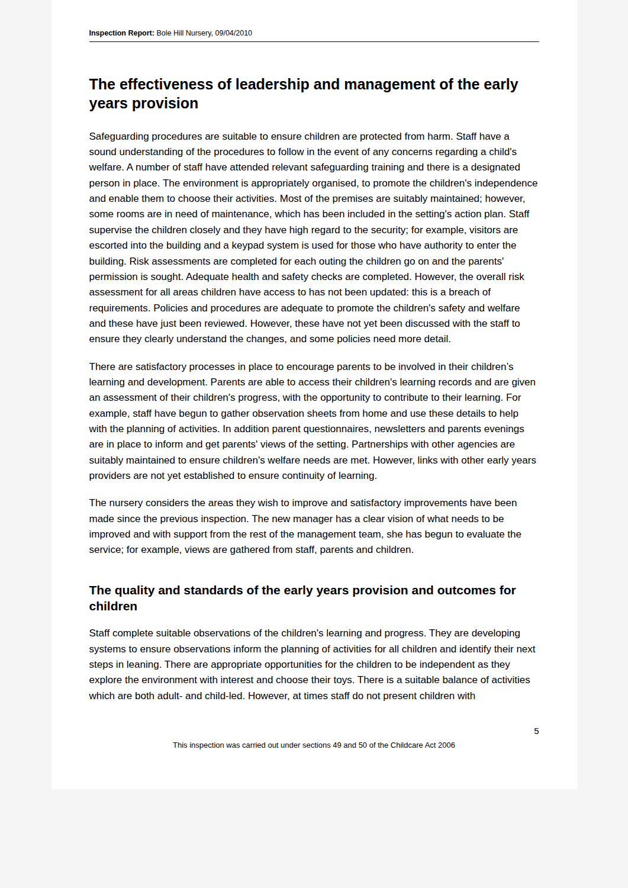Inspection Report: Bole Hill Nursery, 09/04/2010
The effectiveness of leadership and management of the early years provision
Safeguarding procedures are suitable to ensure children are protected from harm. Staff have a sound understanding of the procedures to follow in the event of any concerns regarding a child's welfare. A number of staff have attended relevant safeguarding training and there is a designated person in place. The environment is appropriately organised, to promote the children's independence and enable them to choose their activities. Most of the premises are suitably maintained; however, some rooms are in need of maintenance, which has been included in the setting's action plan. Staff supervise the children closely and they have high regard to the security; for example, visitors are escorted into the building and a keypad system is used for those who have authority to enter the building. Risk assessments are completed for each outing the children go on and the parents' permission is sought. Adequate health and safety checks are completed. However, the overall risk assessment for all areas children have access to has not been updated: this is a breach of requirements. Policies and procedures are adequate to promote the children's safety and welfare and these have just been reviewed. However, these have not yet been discussed with the staff to ensure they clearly understand the changes, and some policies need more detail.
There are satisfactory processes in place to encourage parents to be involved in their children’s learning and development. Parents are able to access their children's learning records and are given an assessment of their children's progress, with the opportunity to contribute to their learning. For example, staff have begun to gather observation sheets from home and use these details to help with the planning of activities. In addition parent questionnaires, newsletters and parents evenings are in place to inform and get parents' views of the setting. Partnerships with other agencies are suitably maintained to ensure children's welfare needs are met. However, links with other early years providers are not yet established to ensure continuity of learning.
The nursery considers the areas they wish to improve and satisfactory improvements have been made since the previous inspection. The new manager has a clear vision of what needs to be improved and with support from the rest of the management team, she has begun to evaluate the service; for example, views are gathered from staff, parents and children.
The quality and standards of the early years provision and outcomes for children
Staff complete suitable observations of the children's learning and progress. They are developing systems to ensure observations inform the planning of activities for all children and identify their next steps in leaning. There are appropriate opportunities for the children to be independent as they explore the environment with interest and choose their toys. There is a suitable balance of activities which are both adult- and child-led. However, at times staff do not present children with
5 This inspection was carried out under sections 49 and 50 of the Childcare Act 2006